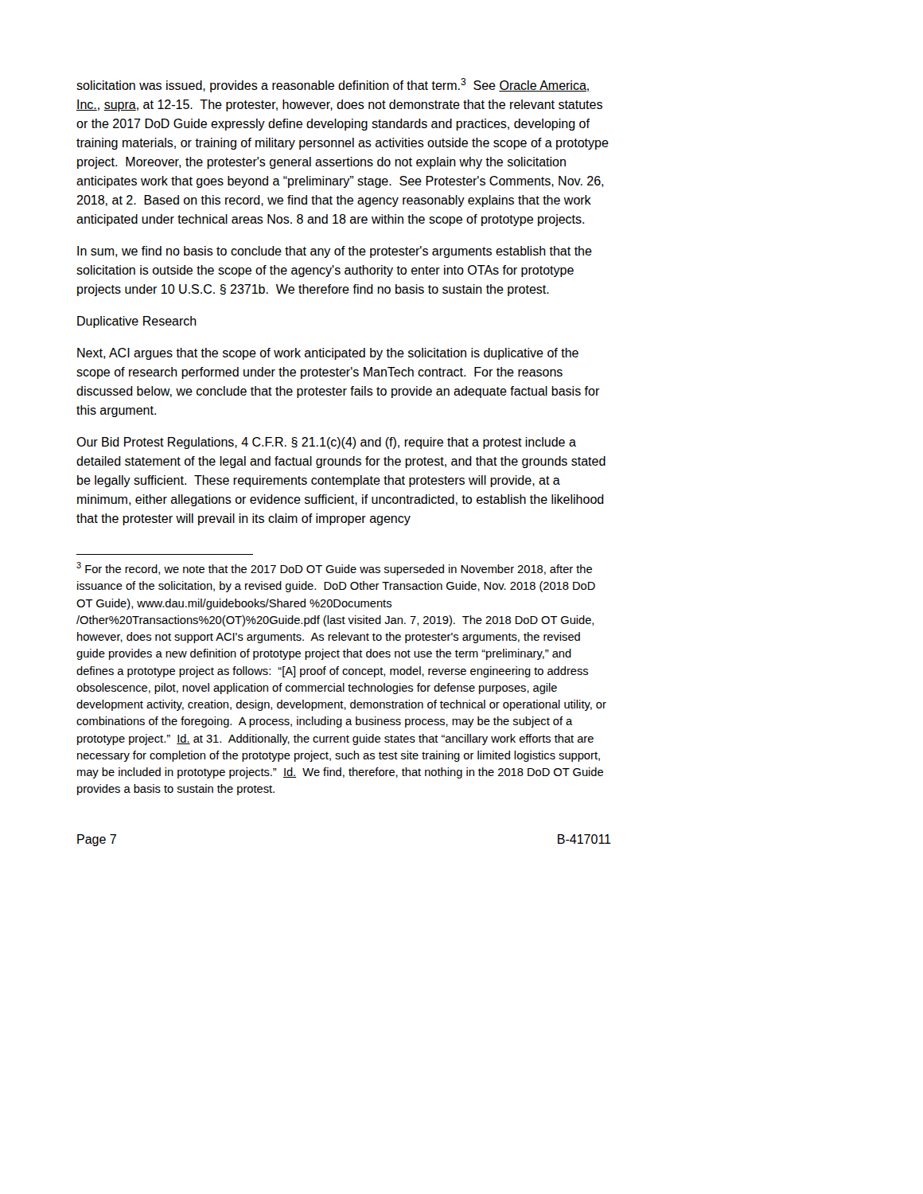solicitation was issued, provides a reasonable definition of that term.3 See Oracle America, Inc., supra, at 12-15. The protester, however, does not demonstrate that the relevant statutes or the 2017 DoD Guide expressly define developing standards and practices, developing of training materials, or training of military personnel as activities outside the scope of a prototype project. Moreover, the protester's general assertions do not explain why the solicitation anticipates work that goes beyond a “preliminary” stage. See Protester's Comments, Nov. 26, 2018, at 2. Based on this record, we find that the agency reasonably explains that the work anticipated under technical areas Nos. 8 and 18 are within the scope of prototype projects.
In sum, we find no basis to conclude that any of the protester's arguments establish that the solicitation is outside the scope of the agency's authority to enter into OTAs for prototype projects under 10 U.S.C. § 2371b. We therefore find no basis to sustain the protest.
Duplicative Research
Next, ACI argues that the scope of work anticipated by the solicitation is duplicative of the scope of research performed under the protester's ManTech contract. For the reasons discussed below, we conclude that the protester fails to provide an adequate factual basis for this argument.
Our Bid Protest Regulations, 4 C.F.R. § 21.1(c)(4) and (f), require that a protest include a detailed statement of the legal and factual grounds for the protest, and that the grounds stated be legally sufficient. These requirements contemplate that protesters will provide, at a minimum, either allegations or evidence sufficient, if uncontradicted, to establish the likelihood that the protester will prevail in its claim of improper agency
3 For the record, we note that the 2017 DoD OT Guide was superseded in November 2018, after the issuance of the solicitation, by a revised guide. DoD Other Transaction Guide, Nov. 2018 (2018 DoD OT Guide), www.dau.mil/guidebooks/Shared %20Documents /Other%20Transactions%20(OT)%20Guide.pdf (last visited Jan. 7, 2019). The 2018 DoD OT Guide, however, does not support ACI's arguments. As relevant to the protester's arguments, the revised guide provides a new definition of prototype project that does not use the term “preliminary,” and defines a prototype project as follows: “[A] proof of concept, model, reverse engineering to address obsolescence, pilot, novel application of commercial technologies for defense purposes, agile development activity, creation, design, development, demonstration of technical or operational utility, or combinations of the foregoing. A process, including a business process, may be the subject of a prototype project.” Id. at 31. Additionally, the current guide states that “ancillary work efforts that are necessary for completion of the prototype project, such as test site training or limited logistics support, may be included in prototype projects.” Id. We find, therefore, that nothing in the 2018 DoD OT Guide provides a basis to sustain the protest.
Page 7 B-417011